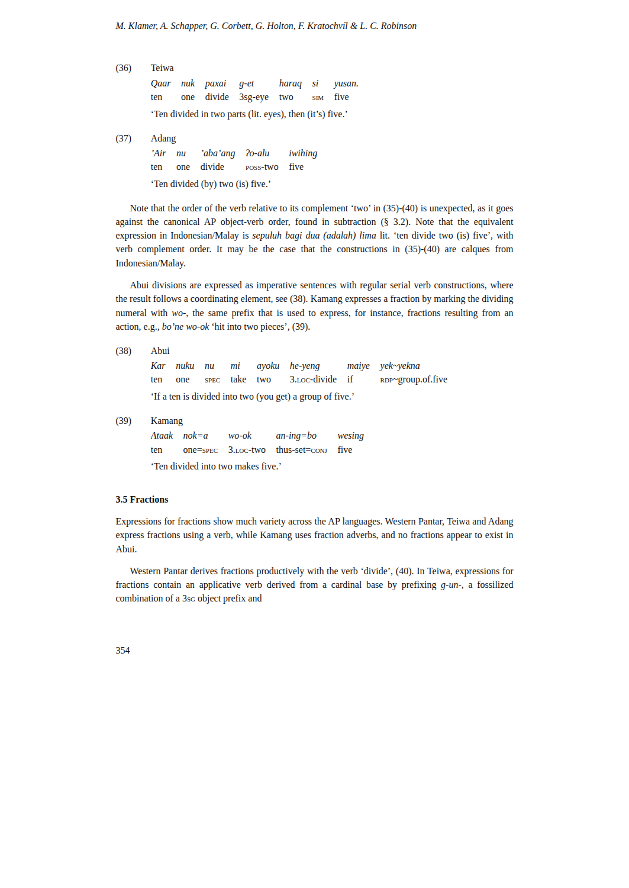M. Klamer, A. Schapper, G. Corbett, G. Holton, F. Kratochvíl & L. C. Robinson
(36)
Teiwa
Qaar ten nuk one paxai divide g-et 3sg-eye haraq two si sim yusan. five
‘Ten divided in two parts (lit. eyes), then (it’s) five.’
(37)
Adang
’Air ten nu one ’aba’ang divide ʔo-alu poss-two iwihing five
‘Ten divided (by) two (is) five.’
Note that the order of the verb relative to its complement ‘two’ in (35)-(40) is unexpected, as it goes against the canonical AP object-verb order, found in subtraction (§ 3.2). Note that the equivalent expression in Indonesian/Malay is sepuluh bagi dua (adalah) lima lit. ‘ten divide two (is) five’, with verb complement order. It may be the case that the constructions in (35)-(40) are calques from Indonesian/Malay.
Abui divisions are expressed as imperative sentences with regular serial verb constructions, where the result follows a coordinating element, see (38). Kamang expresses a fraction by marking the dividing numeral with wo-, the same prefix that is used to express, for instance, fractions resulting from an action, e.g., bo’ne wo-ok ‘hit into two pieces’, (39).
(38)
Abui
Kar ten nuku one nu spec mi take ayoku two he-yeng 3.loc-divide maiye if yek~yekna rdp~group.of.five
‘If a ten is divided into two (you get) a group of five.’
(39)
Kamang
Ataak ten nok=a one=spec wo-ok 3.loc-two an-ing=bo thus-set=conj wesing five
‘Ten divided into two makes five.’
3.5 Fractions
Expressions for fractions show much variety across the AP languages. Western Pantar, Teiwa and Adang express fractions using a verb, while Kamang uses fraction adverbs, and no fractions appear to exist in Abui.
Western Pantar derives fractions productively with the verb ‘divide’, (40). In Teiwa, expressions for fractions contain an applicative verb derived from a cardinal base by prefixing g-un-, a fossilized combination of a 3sg object prefix and
354